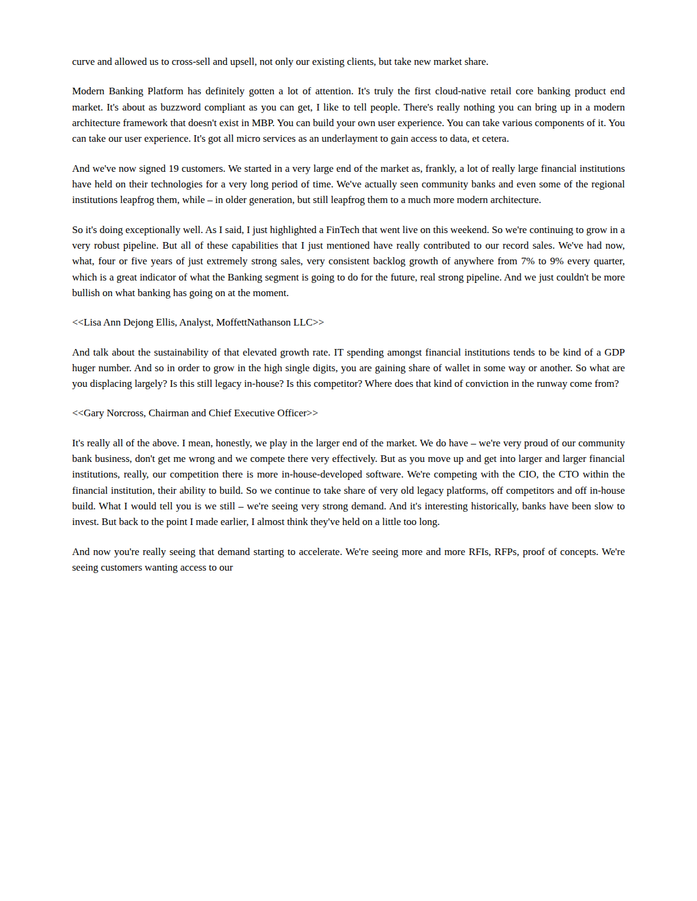curve and allowed us to cross-sell and upsell, not only our existing clients, but take new market share.
Modern Banking Platform has definitely gotten a lot of attention. It's truly the first cloud-native retail core banking product end market. It's about as buzzword compliant as you can get, I like to tell people. There's really nothing you can bring up in a modern architecture framework that doesn't exist in MBP. You can build your own user experience. You can take various components of it. You can take our user experience. It's got all micro services as an underlayment to gain access to data, et cetera.
And we've now signed 19 customers. We started in a very large end of the market as, frankly, a lot of really large financial institutions have held on their technologies for a very long period of time. We've actually seen community banks and even some of the regional institutions leapfrog them, while – in older generation, but still leapfrog them to a much more modern architecture.
So it's doing exceptionally well. As I said, I just highlighted a FinTech that went live on this weekend. So we're continuing to grow in a very robust pipeline. But all of these capabilities that I just mentioned have really contributed to our record sales. We've had now, what, four or five years of just extremely strong sales, very consistent backlog growth of anywhere from 7% to 9% every quarter, which is a great indicator of what the Banking segment is going to do for the future, real strong pipeline. And we just couldn't be more bullish on what banking has going on at the moment.
<<Lisa Ann Dejong Ellis, Analyst, MoffettNathanson LLC>>
And talk about the sustainability of that elevated growth rate. IT spending amongst financial institutions tends to be kind of a GDP huger number. And so in order to grow in the high single digits, you are gaining share of wallet in some way or another. So what are you displacing largely? Is this still legacy in-house? Is this competitor? Where does that kind of conviction in the runway come from?
<<Gary Norcross, Chairman and Chief Executive Officer>>
It's really all of the above. I mean, honestly, we play in the larger end of the market. We do have – we're very proud of our community bank business, don't get me wrong and we compete there very effectively. But as you move up and get into larger and larger financial institutions, really, our competition there is more in-house-developed software. We're competing with the CIO, the CTO within the financial institution, their ability to build. So we continue to take share of very old legacy platforms, off competitors and off in-house build. What I would tell you is we still – we're seeing very strong demand. And it's interesting historically, banks have been slow to invest. But back to the point I made earlier, I almost think they've held on a little too long.
And now you're really seeing that demand starting to accelerate. We're seeing more and more RFIs, RFPs, proof of concepts. We're seeing customers wanting access to our